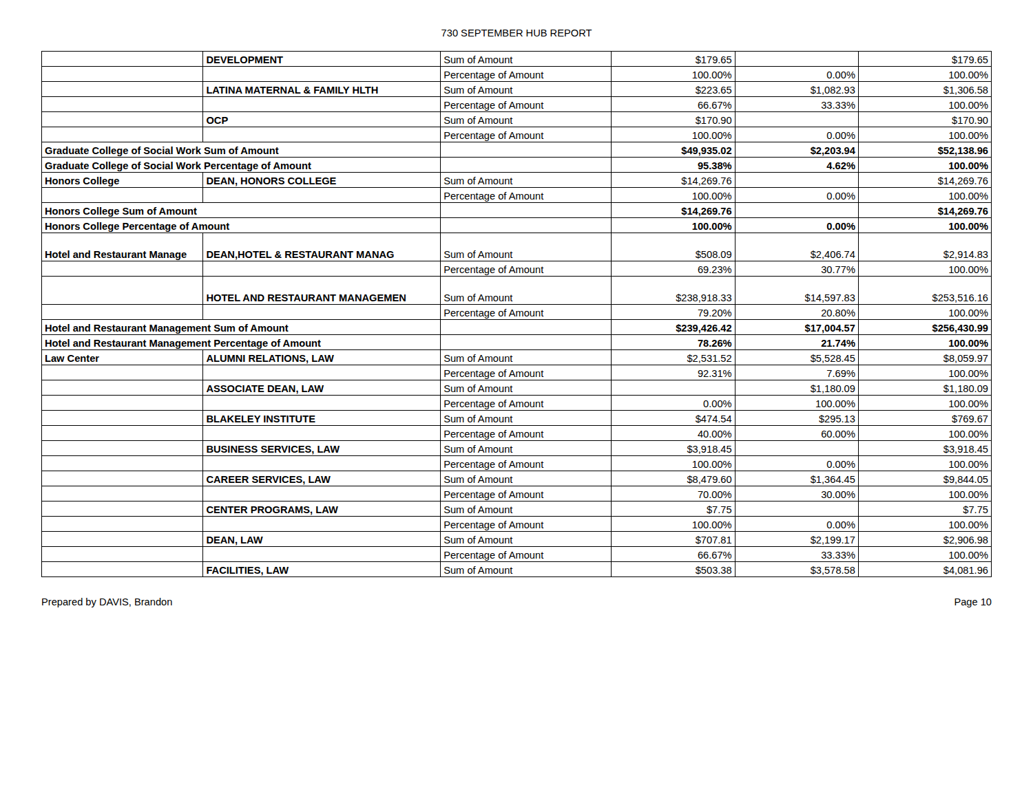730 SEPTEMBER HUB REPORT
| | DEVELOPMENT | Sum of Amount | $179.65 | | $179.65 |
| | | Percentage of Amount | 100.00% | 0.00% | 100.00% |
| | LATINA MATERNAL & FAMILY HLTH | Sum of Amount | $223.65 | $1,082.93 | $1,306.58 |
| | | Percentage of Amount | 66.67% | 33.33% | 100.00% |
| | OCP | Sum of Amount | $170.90 | | $170.90 |
| | | Percentage of Amount | 100.00% | 0.00% | 100.00% |
| Graduate College of Social Work Sum of Amount | | $49,935.02 | $2,203.94 | $52,138.96 |
| Graduate College of Social Work Percentage of Amount | | 95.38% | 4.62% | 100.00% |
| Honors College | DEAN, HONORS COLLEGE | Sum of Amount | $14,269.76 | | $14,269.76 |
| | | Percentage of Amount | 100.00% | 0.00% | 100.00% |
| Honors College Sum of Amount | | $14,269.76 | | $14,269.76 |
| Honors College Percentage of Amount | | 100.00% | 0.00% | 100.00% |
| Hotel and Restaurant Manage | DEAN,HOTEL & RESTAURANT MANAG | Sum of Amount | $508.09 | $2,406.74 | $2,914.83 |
| | | Percentage of Amount | 69.23% | 30.77% | 100.00% |
| | HOTEL AND RESTAURANT MANAGEMEN | Sum of Amount | $238,918.33 | $14,597.83 | $253,516.16 |
| | | Percentage of Amount | 79.20% | 20.80% | 100.00% |
| Hotel and Restaurant Management Sum of Amount | | $239,426.42 | $17,004.57 | $256,430.99 |
| Hotel and Restaurant Management Percentage of Amount | | 78.26% | 21.74% | 100.00% |
| Law Center | ALUMNI RELATIONS, LAW | Sum of Amount | $2,531.52 | $5,528.45 | $8,059.97 |
| | | Percentage of Amount | 92.31% | 7.69% | 100.00% |
| | ASSOCIATE DEAN, LAW | Sum of Amount | | $1,180.09 | $1,180.09 |
| | | Percentage of Amount | 0.00% | 100.00% | 100.00% |
| | BLAKELEY INSTITUTE | Sum of Amount | $474.54 | $295.13 | $769.67 |
| | | Percentage of Amount | 40.00% | 60.00% | 100.00% |
| | BUSINESS SERVICES, LAW | Sum of Amount | $3,918.45 | | $3,918.45 |
| | | Percentage of Amount | 100.00% | 0.00% | 100.00% |
| | CAREER SERVICES, LAW | Sum of Amount | $8,479.60 | $1,364.45 | $9,844.05 |
| | | Percentage of Amount | 70.00% | 30.00% | 100.00% |
| | CENTER PROGRAMS, LAW | Sum of Amount | $7.75 | | $7.75 |
| | | Percentage of Amount | 100.00% | 0.00% | 100.00% |
| | DEAN, LAW | Sum of Amount | $707.81 | $2,199.17 | $2,906.98 |
| | | Percentage of Amount | 66.67% | 33.33% | 100.00% |
| | FACILITIES, LAW | Sum of Amount | $503.38 | $3,578.58 | $4,081.96 |
Prepared by DAVIS, Brandon
Page 10